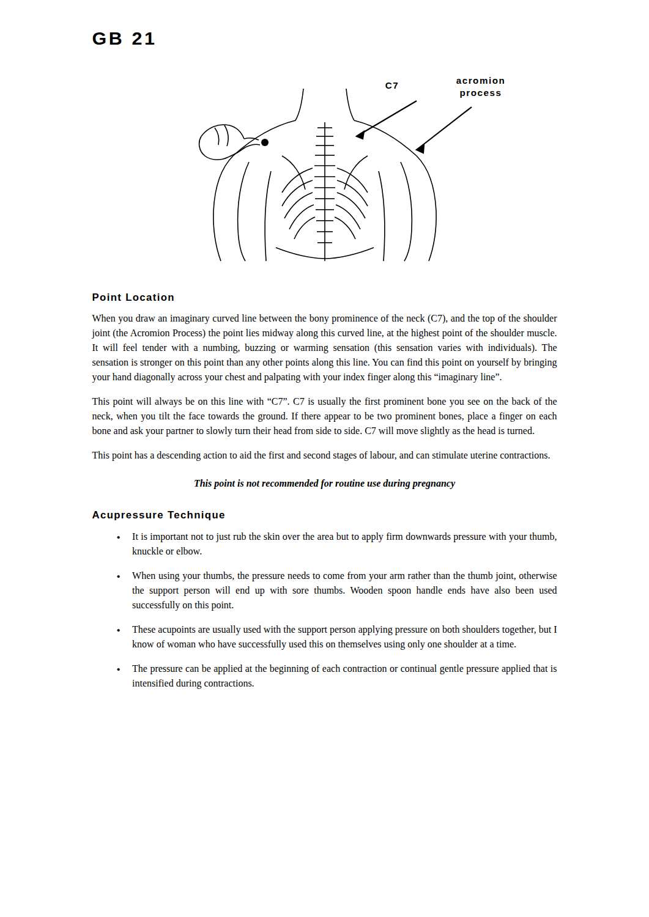GB 21
C7 acromion process
Point Location
When you draw an imaginary curved line between the bony prominence of the neck (C7), and the top of the shoulder joint (the Acromion Process) the point lies midway along this curved line, at the highest point of the shoulder muscle. It will feel tender with a numbing, buzzing or warming sensation (this sensation varies with individuals). The sensation is stronger on this point than any other points along this line. You can find this point on yourself by bringing your hand diagonally across your chest and palpating with your index finger along this “imaginary line”.
This point will always be on this line with “C7”. C7 is usually the first prominent bone you see on the back of the neck, when you tilt the face towards the ground. If there appear to be two prominent bones, place a finger on each bone and ask your partner to slowly turn their head from side to side. C7 will move slightly as the head is turned.
This point has a descending action to aid the first and second stages of labour, and can stimulate uterine contractions.
This point is not recommended for routine use during pregnancy
Acupressure Technique
It is important not to just rub the skin over the area but to apply firm downwards pressure with your thumb, knuckle or elbow.
When using your thumbs, the pressure needs to come from your arm rather than the thumb joint, otherwise the support person will end up with sore thumbs. Wooden spoon handle ends have also been used successfully on this point.
These acupoints are usually used with the support person applying pressure on both shoulders together, but I know of woman who have successfully used this on themselves using only one shoulder at a time.
The pressure can be applied at the beginning of each contraction or continual gentle pressure applied that is intensified during contractions.